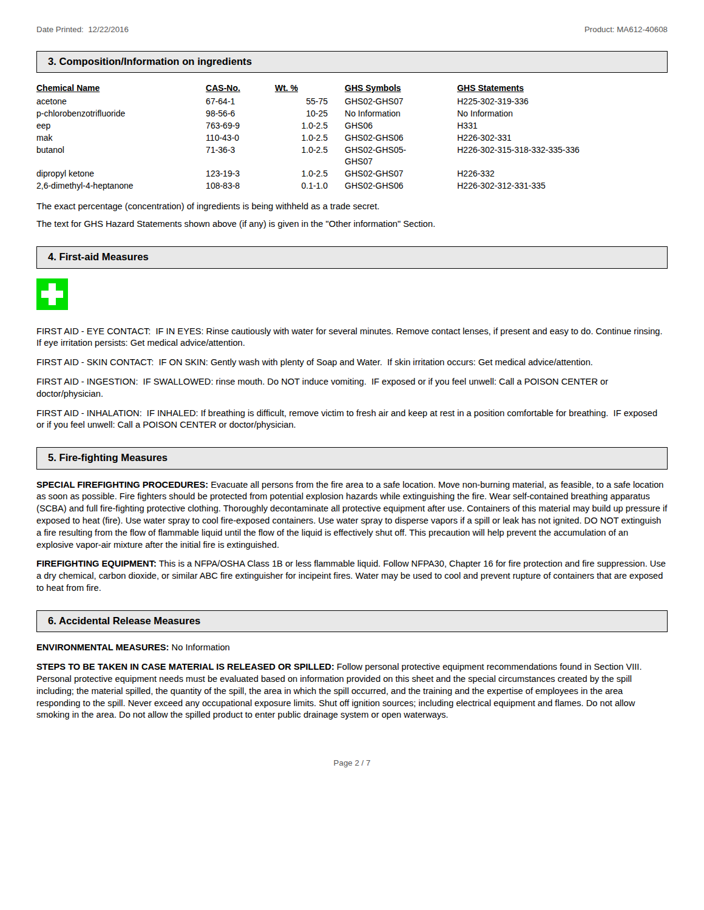Date Printed: 12/22/2016
Product: MA612-40608
3. Composition/Information on ingredients
| Chemical Name | CAS-No. | Wt. % | GHS Symbols | GHS Statements |
| --- | --- | --- | --- | --- |
| acetone | 67-64-1 | 55-75 | GHS02-GHS07 | H225-302-319-336 |
| p-chlorobenzotrifluoride | 98-56-6 | 10-25 | No Information | No Information |
| eep | 763-69-9 | 1.0-2.5 | GHS06 | H331 |
| mak | 110-43-0 | 1.0-2.5 | GHS02-GHS06 | H226-302-331 |
| butanol | 71-36-3 | 1.0-2.5 | GHS02-GHS05- GHS07 | H226-302-315-318-332-335-336 |
| dipropyl ketone | 123-19-3 | 1.0-2.5 | GHS02-GHS07 | H226-332 |
| 2,6-dimethyl-4-heptanone | 108-83-8 | 0.1-1.0 | GHS02-GHS06 | H226-302-312-331-335 |
The exact percentage (concentration) of ingredients is being withheld as a trade secret.
The text for GHS Hazard Statements shown above (if any) is given in the "Other information" Section.
4. First-aid Measures
FIRST AID - EYE CONTACT: IF IN EYES: Rinse cautiously with water for several minutes. Remove contact lenses, if present and easy to do. Continue rinsing. If eye irritation persists: Get medical advice/attention.
FIRST AID - SKIN CONTACT: IF ON SKIN: Gently wash with plenty of Soap and Water. If skin irritation occurs: Get medical advice/attention.
FIRST AID - INGESTION: IF SWALLOWED: rinse mouth. Do NOT induce vomiting. IF exposed or if you feel unwell: Call a POISON CENTER or doctor/physician.
FIRST AID - INHALATION: IF INHALED: If breathing is difficult, remove victim to fresh air and keep at rest in a position comfortable for breathing. IF exposed or if you feel unwell: Call a POISON CENTER or doctor/physician.
5. Fire-fighting Measures
SPECIAL FIREFIGHTING PROCEDURES: Evacuate all persons from the fire area to a safe location. Move non-burning material, as feasible, to a safe location as soon as possible. Fire fighters should be protected from potential explosion hazards while extinguishing the fire. Wear self-contained breathing apparatus (SCBA) and full fire-fighting protective clothing. Thoroughly decontaminate all protective equipment after use. Containers of this material may build up pressure if exposed to heat (fire). Use water spray to cool fire-exposed containers. Use water spray to disperse vapors if a spill or leak has not ignited. DO NOT extinguish a fire resulting from the flow of flammable liquid until the flow of the liquid is effectively shut off. This precaution will help prevent the accumulation of an explosive vapor-air mixture after the initial fire is extinguished.
FIREFIGHTING EQUIPMENT: This is a NFPA/OSHA Class 1B or less flammable liquid. Follow NFPA30, Chapter 16 for fire protection and fire suppression. Use a dry chemical, carbon dioxide, or similar ABC fire extinguisher for incipeint fires. Water may be used to cool and prevent rupture of containers that are exposed to heat from fire.
6. Accidental Release Measures
ENVIRONMENTAL MEASURES: No Information
STEPS TO BE TAKEN IN CASE MATERIAL IS RELEASED OR SPILLED: Follow personal protective equipment recommendations found in Section VIII. Personal protective equipment needs must be evaluated based on information provided on this sheet and the special circumstances created by the spill including; the material spilled, the quantity of the spill, the area in which the spill occurred, and the training and the expertise of employees in the area responding to the spill. Never exceed any occupational exposure limits. Shut off ignition sources; including electrical equipment and flames. Do not allow smoking in the area. Do not allow the spilled product to enter public drainage system or open waterways.
Page 2 / 7